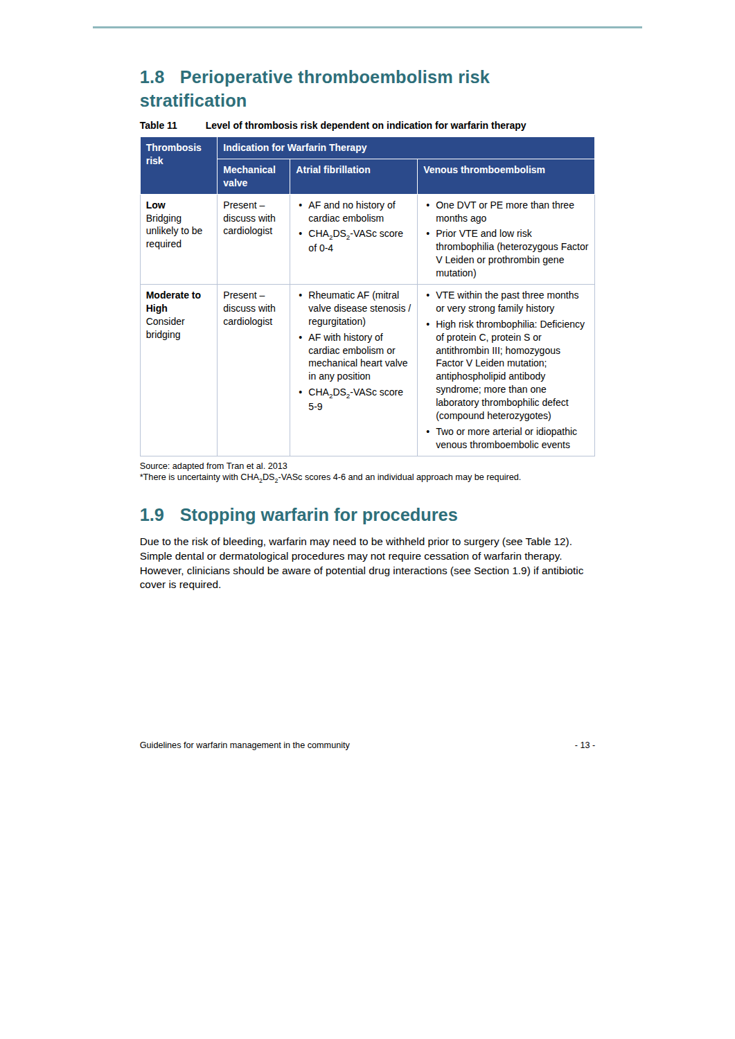1.8 Perioperative thromboembolism risk stratification
Table 11 Level of thrombosis risk dependent on indication for warfarin therapy
| Thrombosis risk | Indication for Warfarin Therapy |
| --- | --- |
| Mechanical valve | Atrial fibrillation | Venous thromboembolism |
| Low Bridging unlikely to be required | Present – discuss with cardiologist | AF and no history of cardiac embolism CHA 2 DS 2 -VASc score of 0-4 | One DVT or PE more than three months ago Prior VTE and low risk thrombophilia (heterozygous Factor V Leiden or prothrombin gene mutation) |
| Moderate to High Consider bridging | Present – discuss with cardiologist | Rheumatic AF (mitral valve disease stenosis / regurgitation) AF with history of cardiac embolism or mechanical heart valve in any position CHA 2 DS 2 -VASc score 5-9 | VTE within the past three months or very strong family history High risk thrombophilia: Deficiency of protein C, protein S or antithrombin III; homozygous Factor V Leiden mutation; antiphospholipid antibody syndrome; more than one laboratory thrombophilic defect (compound heterozygotes) Two or more arterial or idiopathic venous thromboembolic events |
Source: adapted from Tran et al. 2013
*There is uncertainty with CHA2DS2-VASc scores 4-6 and an individual approach may be required.
1.9 Stopping warfarin for procedures
Due to the risk of bleeding, warfarin may need to be withheld prior to surgery (see Table 12). Simple dental or dermatological procedures may not require cessation of warfarin therapy. However, clinicians should be aware of potential drug interactions (see Section 1.9) if antibiotic cover is required.
Guidelines for warfarin management in the community
- 13 -